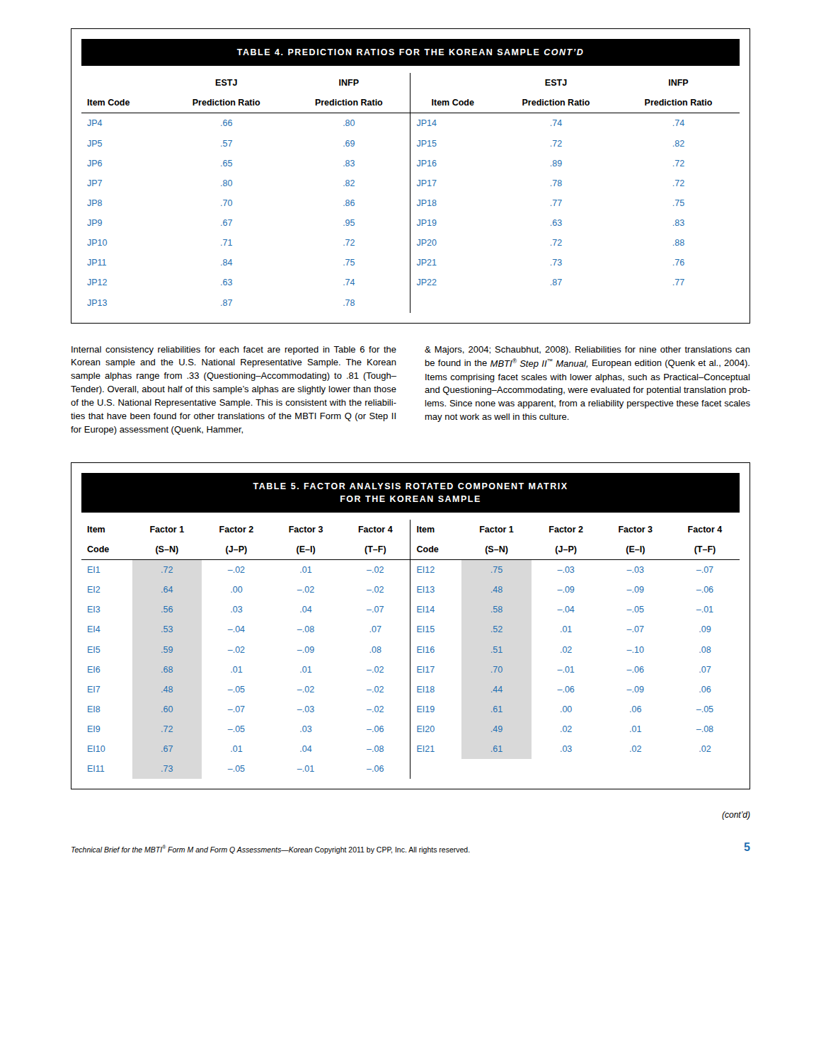Table 4. Prediction Ratios for the Korean Sample Cont’d
| | ESTJ | INFP | | ESTJ | INFP |
| --- | --- | --- | --- | --- | --- |
| Item Code | Prediction Ratio | Prediction Ratio | Item Code | Prediction Ratio | Prediction Ratio |
| JP4 | .66 | .80 | JP14 | .74 | .74 |
| JP5 | .57 | .69 | JP15 | .72 | .82 |
| JP6 | .65 | .83 | JP16 | .89 | .72 |
| JP7 | .80 | .82 | JP17 | .78 | .72 |
| JP8 | .70 | .86 | JP18 | .77 | .75 |
| JP9 | .67 | .95 | JP19 | .63 | .83 |
| JP10 | .71 | .72 | JP20 | .72 | .88 |
| JP11 | .84 | .75 | JP21 | .73 | .76 |
| JP12 | .63 | .74 | JP22 | .87 | .77 |
| JP13 | .87 | .78 | | | |
Internal consistency reliabilities for each facet are reported in Table 6 for the Korean sample and the U.S. National Representative Sample. The Korean sample alphas range from .33 (Questioning–Accommodating) to .81 (Tough–Tender). Overall, about half of this sample’s alphas are slightly lower than those of the U.S. National Representative Sample. This is consistent with the reliabilities that have been found for other translations of the MBTI Form Q (or Step II for Europe) assessment (Quenk, Hammer,
& Majors, 2004; Schaubhut, 2008). Reliabilities for nine other translations can be found in the MBTI® Step II™ Manual, European edition (Quenk et al., 2004). Items comprising facet scales with lower alphas, such as Practical–Conceptual and Questioning–Accommodating, were evaluated for potential translation problems. Since none was apparent, from a reliability perspective these facet scales may not work as well in this culture.
Table 5. Factor Analysis Rotated Component Matrix
for the Korean Sample
| Item | Factor 1 | Factor 2 | Factor 3 | Factor 4 | Item | Factor 1 | Factor 2 | Factor 3 | Factor 4 |
| --- | --- | --- | --- | --- | --- | --- | --- | --- | --- |
| Code | (S–N) | (J–P) | (E–I) | (T–F) | Code | (S–N) | (J–P) | (E–I) | (T–F) |
| EI1 | .72 | –.02 | .01 | –.02 | EI12 | .75 | –.03 | –.03 | –.07 |
| EI2 | .64 | .00 | –.02 | –.02 | EI13 | .48 | –.09 | –.09 | –.06 |
| EI3 | .56 | .03 | .04 | –.07 | EI14 | .58 | –.04 | –.05 | –.01 |
| EI4 | .53 | –.04 | –.08 | .07 | EI15 | .52 | .01 | –.07 | .09 |
| EI5 | .59 | –.02 | –.09 | .08 | EI16 | .51 | .02 | –.10 | .08 |
| EI6 | .68 | .01 | .01 | –.02 | EI17 | .70 | –.01 | –.06 | .07 |
| EI7 | .48 | –.05 | –.02 | –.02 | EI18 | .44 | –.06 | –.09 | .06 |
| EI8 | .60 | –.07 | –.03 | –.02 | EI19 | .61 | .00 | .06 | –.05 |
| EI9 | .72 | –.05 | .03 | –.06 | EI20 | .49 | .02 | .01 | –.08 |
| EI10 | .67 | .01 | .04 | –.08 | EI21 | .61 | .03 | .02 | .02 |
| EI11 | .73 | –.05 | –.01 | –.06 | | | | | |
(cont’d)
Technical Brief for the MBTI® Form M and Form Q Assessments—Korean Copyright 2011 by CPP, Inc. All rights reserved.
5